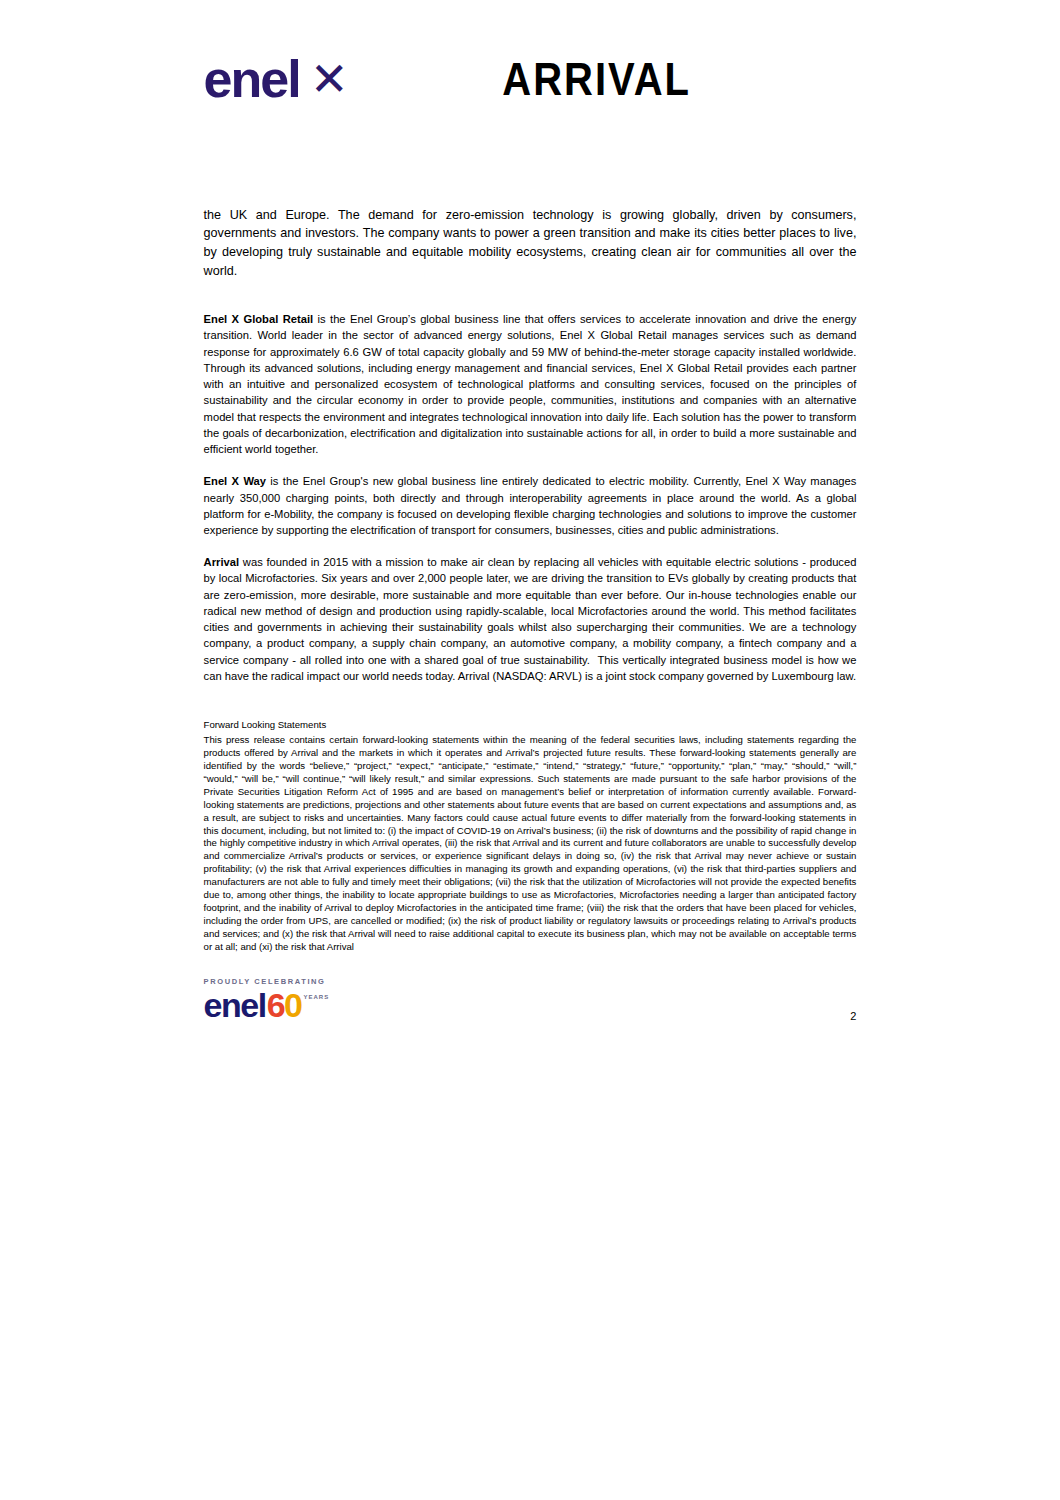enel ✕
ARRIVAL
the UK and Europe. The demand for zero-emission technology is growing globally, driven by consumers, governments and investors. The company wants to power a green transition and make its cities better places to live, by developing truly sustainable and equitable mobility ecosystems, creating clean air for communities all over the world.
Enel X Global Retail is the Enel Group’s global business line that offers services to accelerate innovation and drive the energy transition. World leader in the sector of advanced energy solutions, Enel X Global Retail manages services such as demand response for approximately 6.6 GW of total capacity globally and 59 MW of behind-the-meter storage capacity installed worldwide. Through its advanced solutions, including energy management and financial services, Enel X Global Retail provides each partner with an intuitive and personalized ecosystem of technological platforms and consulting services, focused on the principles of sustainability and the circular economy in order to provide people, communities, institutions and companies with an alternative model that respects the environment and integrates technological innovation into daily life. Each solution has the power to transform the goals of decarbonization, electrification and digitalization into sustainable actions for all, in order to build a more sustainable and efficient world together.
Enel X Way is the Enel Group's new global business line entirely dedicated to electric mobility. Currently, Enel X Way manages nearly 350,000 charging points, both directly and through interoperability agreements in place around the world. As a global platform for e-Mobility, the company is focused on developing flexible charging technologies and solutions to improve the customer experience by supporting the electrification of transport for consumers, businesses, cities and public administrations.
Arrival was founded in 2015 with a mission to make air clean by replacing all vehicles with equitable electric solutions - produced by local Microfactories. Six years and over 2,000 people later, we are driving the transition to EVs globally by creating products that are zero-emission, more desirable, more sustainable and more equitable than ever before. Our in-house technologies enable our radical new method of design and production using rapidly-scalable, local Microfactories around the world. This method facilitates cities and governments in achieving their sustainability goals whilst also supercharging their communities. We are a technology company, a product company, a supply chain company, an automotive company, a mobility company, a fintech company and a service company - all rolled into one with a shared goal of true sustainability. This vertically integrated business model is how we can have the radical impact our world needs today. Arrival (NASDAQ: ARVL) is a joint stock company governed by Luxembourg law.
Forward Looking Statements
This press release contains certain forward-looking statements within the meaning of the federal securities laws, including statements regarding the products offered by Arrival and the markets in which it operates and Arrival’s projected future results. These forward-looking statements generally are identified by the words “believe,” “project,” “expect,” “anticipate,” “estimate,” “intend,” “strategy,” “future,” “opportunity,” “plan,” “may,” “should,” “will,” “would,” “will be,” “will continue,” “will likely result,” and similar expressions. Such statements are made pursuant to the safe harbor provisions of the Private Securities Litigation Reform Act of 1995 and are based on management’s belief or interpretation of information currently available. Forward-looking statements are predictions, projections and other statements about future events that are based on current expectations and assumptions and, as a result, are subject to risks and uncertainties. Many factors could cause actual future events to differ materially from the forward-looking statements in this document, including, but not limited to: (i) the impact of COVID-19 on Arrival’s business; (ii) the risk of downturns and the possibility of rapid change in the highly competitive industry in which Arrival operates, (iii) the risk that Arrival and its current and future collaborators are unable to successfully develop and commercialize Arrival’s products or services, or experience significant delays in doing so, (iv) the risk that Arrival may never achieve or sustain profitability; (v) the risk that Arrival experiences difficulties in managing its growth and expanding operations, (vi) the risk that third-parties suppliers and manufacturers are not able to fully and timely meet their obligations; (vii) the risk that the utilization of Microfactories will not provide the expected benefits due to, among other things, the inability to locate appropriate buildings to use as Microfactories, Microfactories needing a larger than anticipated factory footprint, and the inability of Arrival to deploy Microfactories in the anticipated time frame; (viii) the risk that the orders that have been placed for vehicles, including the order from UPS, are cancelled or modified; (ix) the risk of product liability or regulatory lawsuits or proceedings relating to Arrival’s products and services; and (x) the risk that Arrival will need to raise additional capital to execute its business plan, which may not be available on acceptable terms or at all; and (xi) the risk that Arrival
PROUDLY CELEBRATING
enel 60 YEARS
2